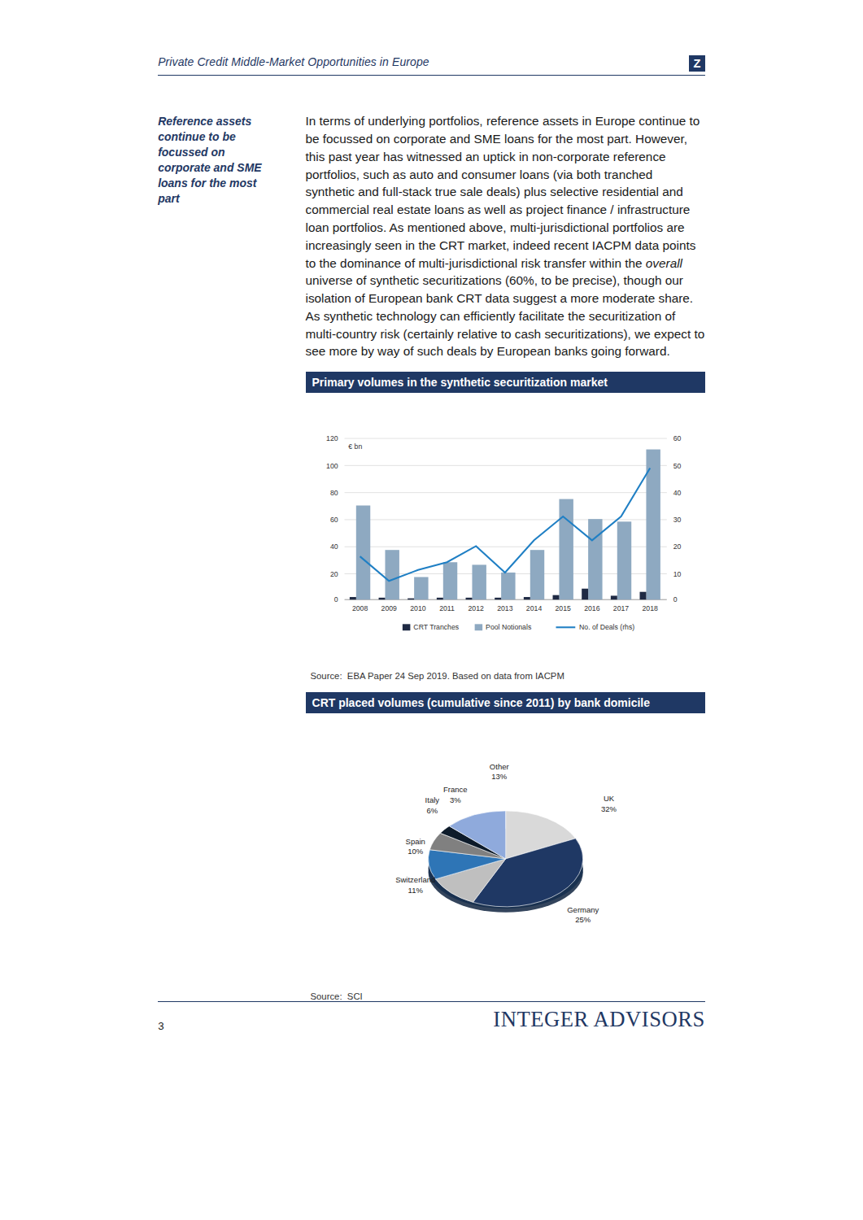Private Credit Middle-Market Opportunities in Europe
Z
Reference assets continue to be focussed on corporate and SME loans for the most part
In terms of underlying portfolios, reference assets in Europe continue to be focussed on corporate and SME loans for the most part. However, this past year has witnessed an uptick in non-corporate reference portfolios, such as auto and consumer loans (via both tranched synthetic and full-stack true sale deals) plus selective residential and commercial real estate loans as well as project finance / infrastructure loan portfolios. As mentioned above, multi-jurisdictional portfolios are increasingly seen in the CRT market, indeed recent IACPM data points to the dominance of multi-jurisdictional risk transfer within the overall universe of synthetic securitizations (60%, to be precise), though our isolation of European bank CRT data suggest a more moderate share. As synthetic technology can efficiently facilitate the securitization of multi-country risk (certainly relative to cash securitizations), we expect to see more by way of such deals by European banks going forward.
Primary volumes in the synthetic securitization market
120 100 80 60 40 20 0 60 50 40 30 20 10 0 € bn 2008 2009 2010 2011 2012 2013 2014 2015 2016 2017 2018 CRT Tranches Pool Notionals No. of Deals (rhs)
Source: EBA Paper 24 Sep 2019. Based on data from IACPM
CRT placed volumes (cumulative since 2011) by bank domicile
Slices, starting at 12 o'clock going clockwise: UK 32% (0-115.2deg), Germany 25% (115.2-205.2), Switzerland 11% (205.2-244.8), Spain 10% (244.8-280.8), Italy 6% (280.8-302.4), France 3% (302.4-313.2), Other 13% (313.2-360) Other 13% France 3% Italy 6% Spain 10% Switzerland 11% Germany 25% UK 32%
Source: SCI
3
INTEGER ADVISORS